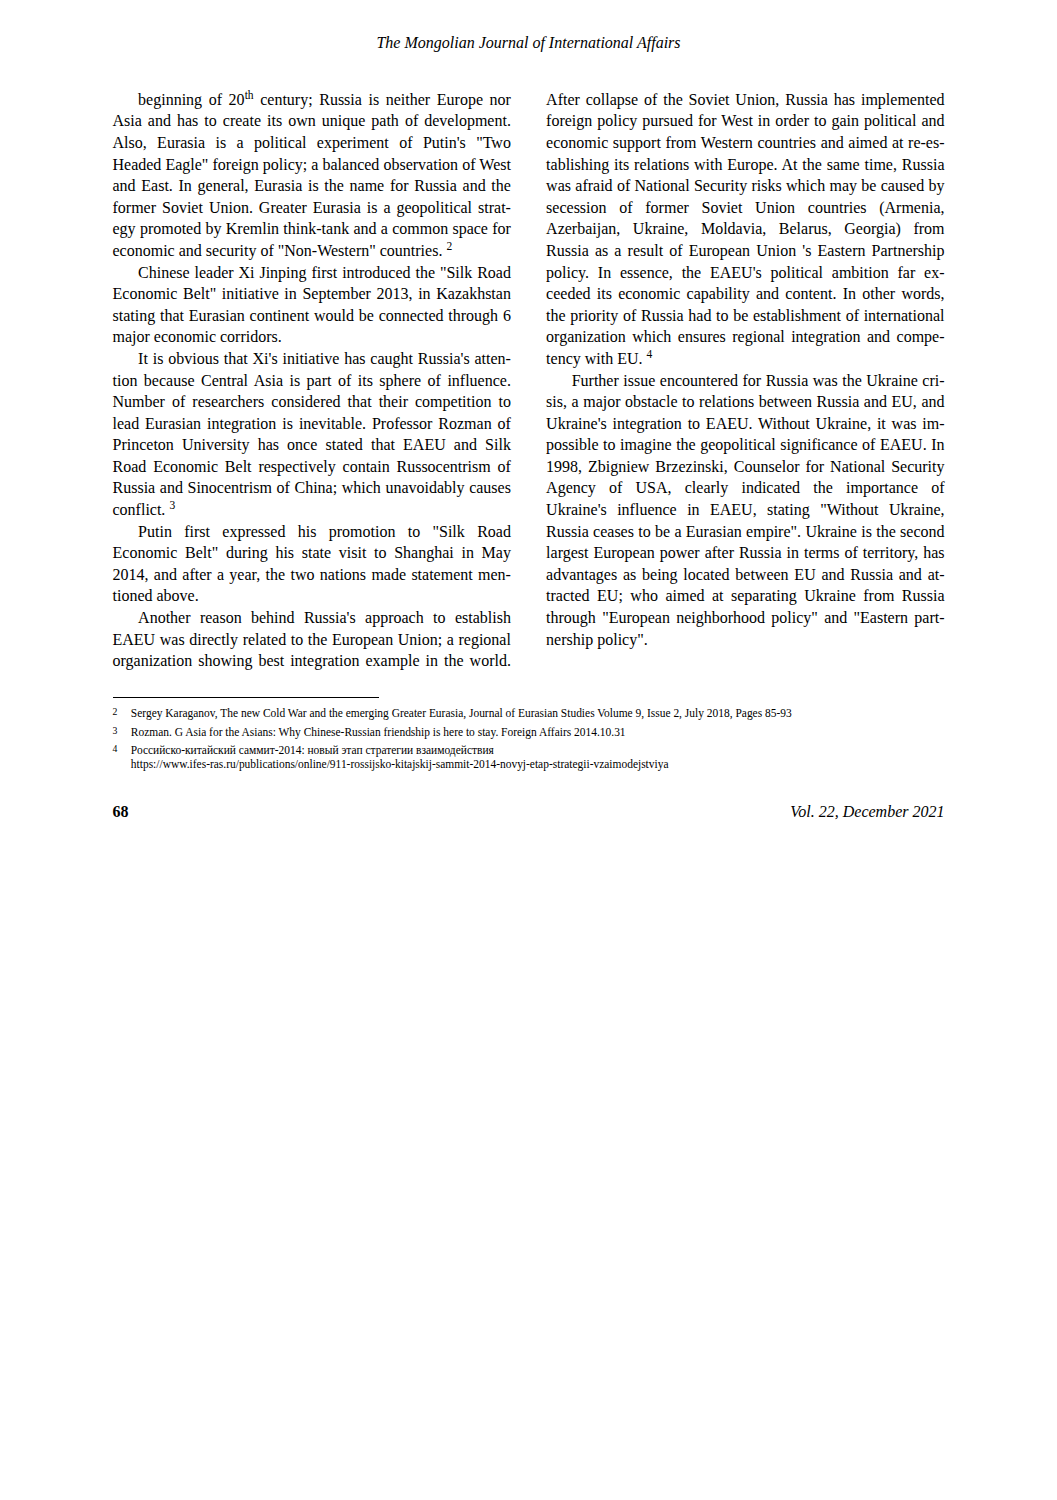The Mongolian Journal of International Affairs
beginning of 20th century; Russia is neither Europe nor Asia and has to create its own unique path of development. Also, Eurasia is a political experiment of Putin's "Two Headed Eagle" foreign policy; a balanced observation of West and East. In general, Eurasia is the name for Russia and the former Soviet Union. Greater Eurasia is a geopolitical strategy promoted by Kremlin think-tank and a common space for economic and security of "Non-Western" countries. 2
Chinese leader Xi Jinping first introduced the "Silk Road Economic Belt" initiative in September 2013, in Kazakhstan stating that Eurasian continent would be connected through 6 major economic corridors.
It is obvious that Xi's initiative has caught Russia's attention because Central Asia is part of its sphere of influence. Number of researchers considered that their competition to lead Eurasian integration is inevitable. Professor Rozman of Princeton University has once stated that EAEU and Silk Road Economic Belt respectively contain Russocentrism of Russia and Sinocentrism of China; which unavoidably causes conflict. 3
Putin first expressed his promotion to "Silk Road Economic Belt" during his state visit to Shanghai in May 2014, and after a year, the two nations made statement mentioned above.
Another reason behind Russia's approach to establish EAEU was directly related to the European Union; a regional organization showing best integration example in the world. After collapse of the Soviet Union, Russia has implemented foreign policy pursued for West in order to gain political and economic support from Western countries and aimed at re-establishing its relations with Europe. At the same time, Russia was afraid of National Security risks which may be caused by secession of former Soviet Union countries (Armenia, Azerbaijan, Ukraine, Moldavia, Belarus, Georgia) from Russia as a result of European Union 's Eastern Partnership policy. In essence, the EAEU's political ambition far exceeded its economic capability and content. In other words, the priority of Russia had to be establishment of international organization which ensures regional integration and competency with EU. 4
Further issue encountered for Russia was the Ukraine crisis, a major obstacle to relations between Russia and EU, and Ukraine's integration to EAEU. Without Ukraine, it was impossible to imagine the geopolitical significance of EAEU. In 1998, Zbigniew Brzezinski, Counselor for National Security Agency of USA, clearly indicated the importance of Ukraine's influence in EAEU, stating "Without Ukraine, Russia ceases to be a Eurasian empire". Ukraine is the second largest European power after Russia in terms of territory, has advantages as being located between EU and Russia and attracted EU; who aimed at separating Ukraine from Russia through "European neighborhood policy" and "Eastern partnership policy".
2 Sergey Karaganov, The new Cold War and the emerging Greater Eurasia, Journal of Eurasian Studies Volume 9, Issue 2, July 2018, Pages 85-93
3 Rozman. G Asia for the Asians: Why Chinese-Russian friendship is here to stay. Foreign Affairs 2014.10.31
4 Российско-китайский саммит-2014: новый этап стратегии взаимодействия
https://www.ifes-ras.ru/publications/online/911-rossijsko-kitajskij-sammit-2014-novyj-etap-strategii-vzaimodejstviya
68 Vol. 22, December 2021